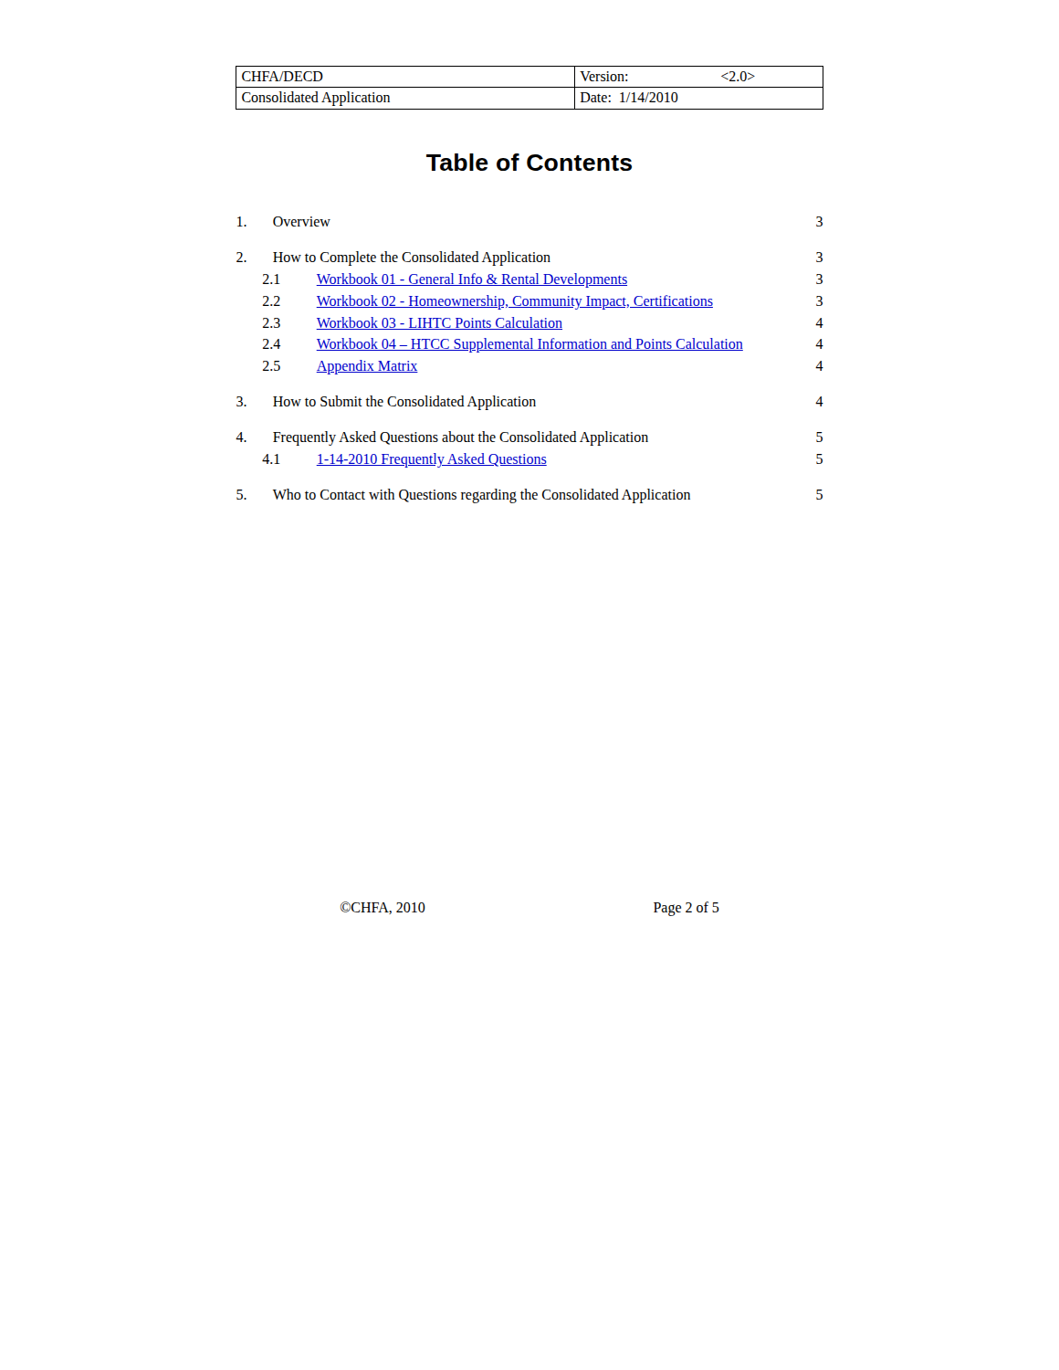| CHFA/DECD | Version: <2.0> |
| Consolidated Application | Date: 1/14/2010 |
Table of Contents
1. Overview 3
2. How to Complete the Consolidated Application 3
2.1 Workbook 01 - General Info & Rental Developments 3
2.2 Workbook 02 - Homeownership, Community Impact, Certifications 3
2.3 Workbook 03 - LIHTC Points Calculation 4
2.4 Workbook 04 – HTCC Supplemental Information and Points Calculation 4
2.5 Appendix Matrix 4
3. How to Submit the Consolidated Application 4
4. Frequently Asked Questions about the Consolidated Application 5
4.1 1-14-2010 Frequently Asked Questions 5
5. Who to Contact with Questions regarding the Consolidated Application 5
©CHFA, 2010 Page 2 of 5